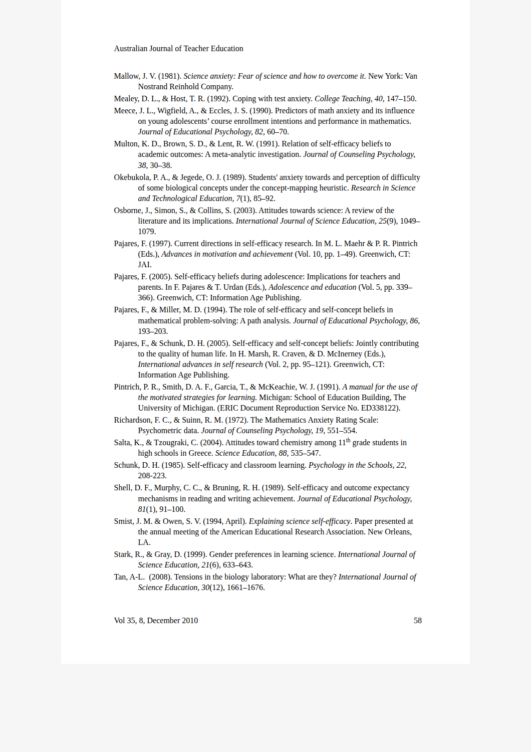Australian Journal of Teacher Education
Mallow, J. V. (1981). Science anxiety: Fear of science and how to overcome it. New York: Van Nostrand Reinhold Company.
Mealey, D. L., & Host, T. R. (1992). Coping with test anxiety. College Teaching, 40, 147–150.
Meece, J. L., Wigfield, A., & Eccles, J. S. (1990). Predictors of math anxiety and its influence on young adolescents’ course enrollment intentions and performance in mathematics. Journal of Educational Psychology, 82, 60–70.
Multon, K. D., Brown, S. D., & Lent, R. W. (1991). Relation of self-efficacy beliefs to academic outcomes: A meta-analytic investigation. Journal of Counseling Psychology, 38, 30–38.
Okebukola, P. A., & Jegede, O. J. (1989). Students' anxiety towards and perception of difficulty of some biological concepts under the concept-mapping heuristic. Research in Science and Technological Education, 7(1), 85–92.
Osborne, J., Simon, S., & Collins, S. (2003). Attitudes towards science: A review of the literature and its implications. International Journal of Science Education, 25(9), 1049–1079.
Pajares, F. (1997). Current directions in self-efficacy research. In M. L. Maehr & P. R. Pintrich (Eds.), Advances in motivation and achievement (Vol. 10, pp. 1–49). Greenwich, CT: JAI.
Pajares, F. (2005). Self-efficacy beliefs during adolescence: Implications for teachers and parents. In F. Pajares & T. Urdan (Eds.), Adolescence and education (Vol. 5, pp. 339–366). Greenwich, CT: Information Age Publishing.
Pajares, F., & Miller, M. D. (1994). The role of self-efficacy and self-concept beliefs in mathematical problem-solving: A path analysis. Journal of Educational Psychology, 86, 193–203.
Pajares, F., & Schunk, D. H. (2005). Self-efficacy and self-concept beliefs: Jointly contributing to the quality of human life. In H. Marsh, R. Craven, & D. McInerney (Eds.), International advances in self research (Vol. 2, pp. 95–121). Greenwich, CT: Information Age Publishing.
Pintrich, P. R., Smith, D. A. F., Garcia, T., & McKeachie, W. J. (1991). A manual for the use of the motivated strategies for learning. Michigan: School of Education Building, The University of Michigan. (ERIC Document Reproduction Service No. ED338122).
Richardson, F. C., & Suinn, R. M. (1972). The Mathematics Anxiety Rating Scale: Psychometric data. Journal of Counseling Psychology, 19, 551–554.
Salta, K., & Tzougraki, C. (2004). Attitudes toward chemistry among 11th grade students in high schools in Greece. Science Education, 88, 535–547.
Schunk, D. H. (1985). Self-efficacy and classroom learning. Psychology in the Schools, 22, 208-223.
Shell, D. F., Murphy, C. C., & Bruning, R. H. (1989). Self-efficacy and outcome expectancy mechanisms in reading and writing achievement. Journal of Educational Psychology, 81(1), 91–100.
Smist, J. M. & Owen, S. V. (1994, April). Explaining science self-efficacy. Paper presented at the annual meeting of the American Educational Research Association. New Orleans, LA.
Stark, R., & Gray, D. (1999). Gender preferences in learning science. International Journal of Science Education, 21(6), 633–643.
Tan, A-L. (2008). Tensions in the biology laboratory: What are they? International Journal of Science Education, 30(12), 1661–1676.
Vol 35, 8, December 2010 58